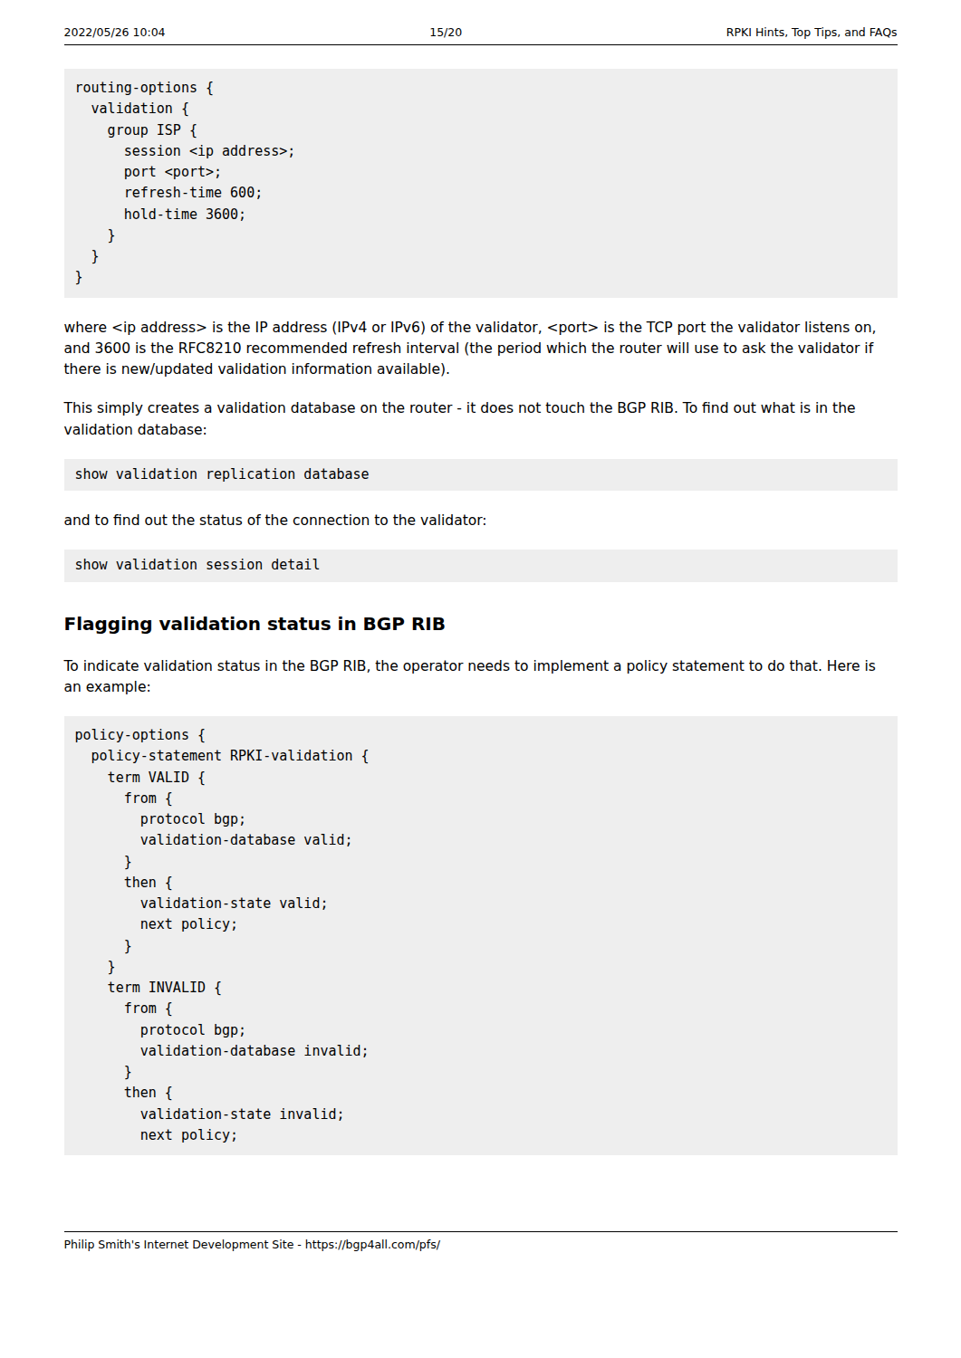2022/05/26 10:04
15/20
RPKI Hints, Top Tips, and FAQs
routing-options {
  validation {
    group ISP {
      session <ip address>;
      port <port>;
      refresh-time 600;
      hold-time 3600;
    }
  }
}
where <ip address> is the IP address (IPv4 or IPv6) of the validator, <port> is the TCP port the validator listens on, and 3600 is the RFC8210 recommended refresh interval (the period which the router will use to ask the validator if there is new/updated validation information available).
This simply creates a validation database on the router - it does not touch the BGP RIB. To find out what is in the validation database:
show validation replication database
and to find out the status of the connection to the validator:
show validation session detail
Flagging validation status in BGP RIB
To indicate validation status in the BGP RIB, the operator needs to implement a policy statement to do that. Here is an example:
policy-options {
  policy-statement RPKI-validation {
    term VALID {
      from {
        protocol bgp;
        validation-database valid;
      }
      then {
        validation-state valid;
        next policy;
      }
    }
    term INVALID {
      from {
        protocol bgp;
        validation-database invalid;
      }
      then {
        validation-state invalid;
        next policy;
Philip Smith's Internet Development Site - https://bgp4all.com/pfs/